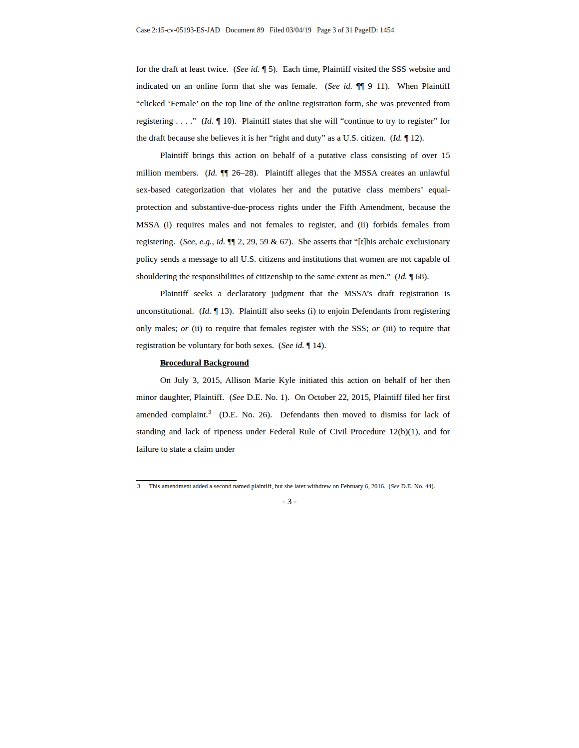Case 2:15-cv-05193-ES-JAD Document 89 Filed 03/04/19 Page 3 of 31 PageID: 1454
for the draft at least twice. (See id. ¶ 5). Each time, Plaintiff visited the SSS website and indicated on an online form that she was female. (See id. ¶¶ 9–11). When Plaintiff “clicked ‘Female’ on the top line of the online registration form, she was prevented from registering . . . .” (Id. ¶ 10). Plaintiff states that she will “continue to try to register” for the draft because she believes it is her “right and duty” as a U.S. citizen. (Id. ¶ 12).
Plaintiff brings this action on behalf of a putative class consisting of over 15 million members. (Id. ¶¶ 26–28). Plaintiff alleges that the MSSA creates an unlawful sex-based categorization that violates her and the putative class members’ equal-protection and substantive-due-process rights under the Fifth Amendment, because the MSSA (i) requires males and not females to register, and (ii) forbids females from registering. (See, e.g., id. ¶¶ 2, 29, 59 & 67). She asserts that “[t]his archaic exclusionary policy sends a message to all U.S. citizens and institutions that women are not capable of shouldering the responsibilities of citizenship to the same extent as men.” (Id. ¶ 68).
Plaintiff seeks a declaratory judgment that the MSSA’s draft registration is unconstitutional. (Id. ¶ 13). Plaintiff also seeks (i) to enjoin Defendants from registering only males; or (ii) to require that females register with the SSS; or (iii) to require that registration be voluntary for both sexes. (See id. ¶ 14).
B. Procedural Background
On July 3, 2015, Allison Marie Kyle initiated this action on behalf of her then minor daughter, Plaintiff. (See D.E. No. 1). On October 22, 2015, Plaintiff filed her first amended complaint.3 (D.E. No. 26). Defendants then moved to dismiss for lack of standing and lack of ripeness under Federal Rule of Civil Procedure 12(b)(1), and for failure to state a claim under
3 This amendment added a second named plaintiff, but she later withdrew on February 6, 2016. (See D.E. No. 44).
- 3 -